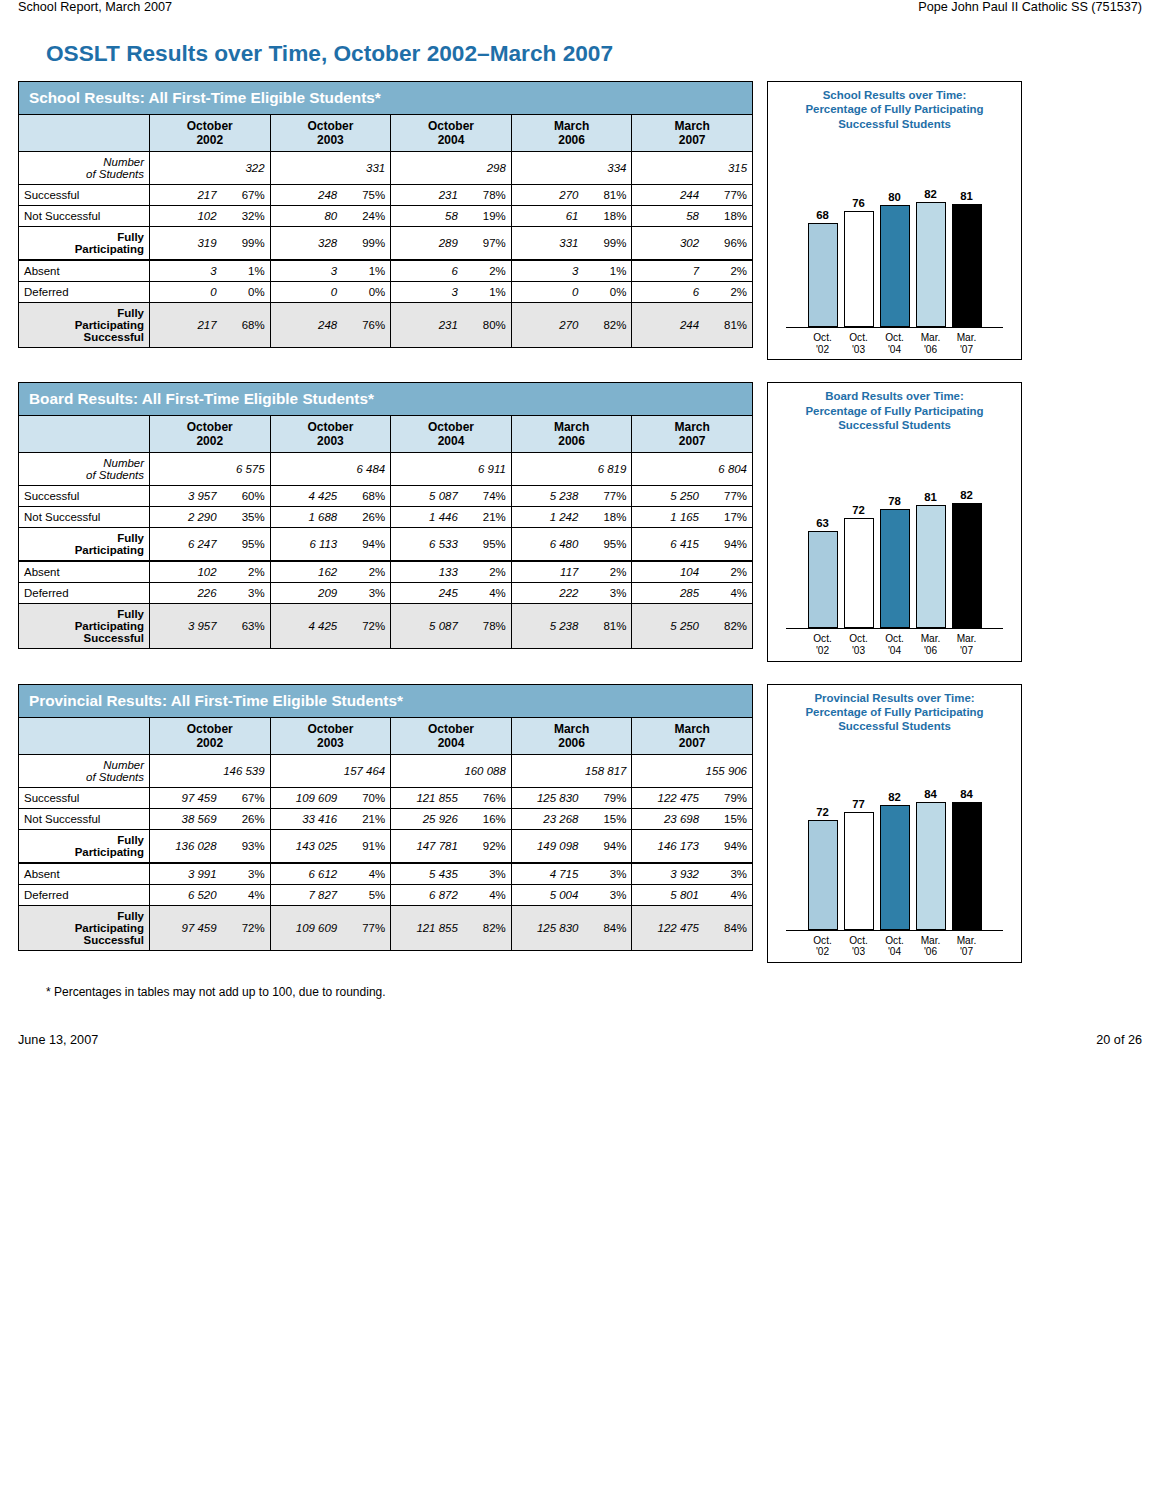School Report, March 2007
Pope John Paul II Catholic SS (751537)
OSSLT Results over Time, October 2002–March 2007
School Results: All First-Time Eligible Students*
| | October 2002 | October 2003 | October 2004 | March 2006 | March 2007 |
| --- | --- | --- | --- | --- | --- |
| Number of Students | 322 | 331 | 298 | 334 | 315 |
| Successful | 217 | 67% | 248 | 75% | 231 | 78% | 270 | 81% | 244 | 77% |
| Not Successful | 102 | 32% | 80 | 24% | 58 | 19% | 61 | 18% | 58 | 18% |
| Fully Participating | 319 | 99% | 328 | 99% | 289 | 97% | 331 | 99% | 302 | 96% |
| Absent | 3 | 1% | 3 | 1% | 6 | 2% | 3 | 1% | 7 | 2% |
| Deferred | 0 | 0% | 0 | 0% | 3 | 1% | 0 | 0% | 6 | 2% |
| Fully Participating Successful | 217 | 68% | 248 | 76% | 231 | 80% | 270 | 82% | 244 | 81% |
School Results over Time:
Percentage of Fully Participating
Successful Students
68
76
80
82
81
Oct.
'02
Oct.
'03
Oct.
'04
Mar.
'06
Mar.
'07
Board Results: All First-Time Eligible Students*
| | October 2002 | October 2003 | October 2004 | March 2006 | March 2007 |
| --- | --- | --- | --- | --- | --- |
| Number of Students | 6 575 | 6 484 | 6 911 | 6 819 | 6 804 |
| Successful | 3 957 | 60% | 4 425 | 68% | 5 087 | 74% | 5 238 | 77% | 5 250 | 77% |
| Not Successful | 2 290 | 35% | 1 688 | 26% | 1 446 | 21% | 1 242 | 18% | 1 165 | 17% |
| Fully Participating | 6 247 | 95% | 6 113 | 94% | 6 533 | 95% | 6 480 | 95% | 6 415 | 94% |
| Absent | 102 | 2% | 162 | 2% | 133 | 2% | 117 | 2% | 104 | 2% |
| Deferred | 226 | 3% | 209 | 3% | 245 | 4% | 222 | 3% | 285 | 4% |
| Fully Participating Successful | 3 957 | 63% | 4 425 | 72% | 5 087 | 78% | 5 238 | 81% | 5 250 | 82% |
Board Results over Time:
Percentage of Fully Participating
Successful Students
63
72
78
81
82
Oct.
'02
Oct.
'03
Oct.
'04
Mar.
'06
Mar.
'07
Provincial Results: All First-Time Eligible Students*
| | October 2002 | October 2003 | October 2004 | March 2006 | March 2007 |
| --- | --- | --- | --- | --- | --- |
| Number of Students | 146 539 | 157 464 | 160 088 | 158 817 | 155 906 |
| Successful | 97 459 | 67% | 109 609 | 70% | 121 855 | 76% | 125 830 | 79% | 122 475 | 79% |
| Not Successful | 38 569 | 26% | 33 416 | 21% | 25 926 | 16% | 23 268 | 15% | 23 698 | 15% |
| Fully Participating | 136 028 | 93% | 143 025 | 91% | 147 781 | 92% | 149 098 | 94% | 146 173 | 94% |
| Absent | 3 991 | 3% | 6 612 | 4% | 5 435 | 3% | 4 715 | 3% | 3 932 | 3% |
| Deferred | 6 520 | 4% | 7 827 | 5% | 6 872 | 4% | 5 004 | 3% | 5 801 | 4% |
| Fully Participating Successful | 97 459 | 72% | 109 609 | 77% | 121 855 | 82% | 125 830 | 84% | 122 475 | 84% |
Provincial Results over Time:
Percentage of Fully Participating
Successful Students
72
77
82
84
84
Oct.
'02
Oct.
'03
Oct.
'04
Mar.
'06
Mar.
'07
* Percentages in tables may not add up to 100, due to rounding.
June 13, 2007
20 of 26